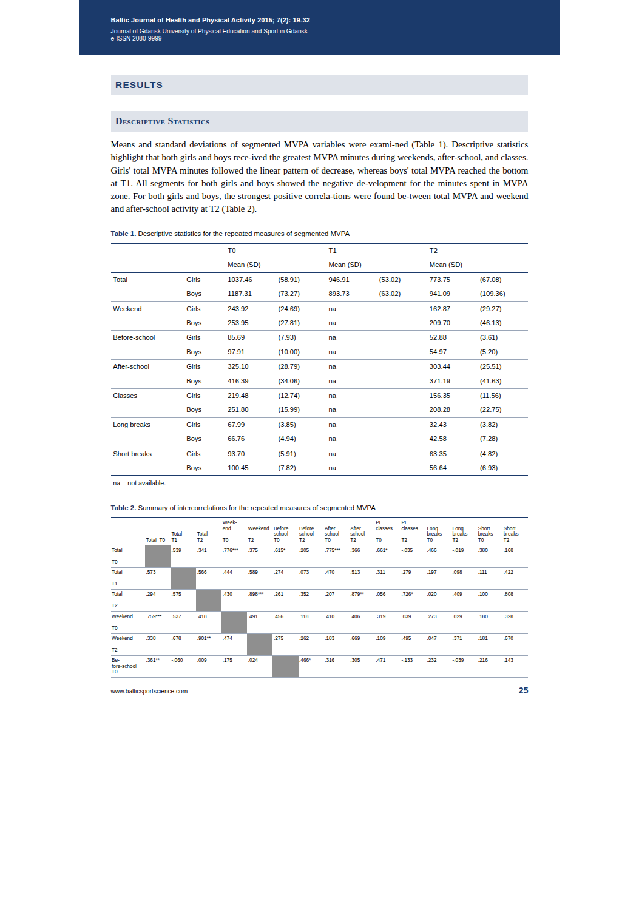Baltic Journal of Health and Physical Activity 2015; 7(2): 19-32
Journal of Gdansk University of Physical Education and Sport in Gdansk
e-ISSN 2080-9999
Results
Descriptive Statistics
Means and standard deviations of segmented MVPA variables were exami-ned (Table 1). Descriptive statistics highlight that both girls and boys rece-ived the greatest MVPA minutes during weekends, after-school, and classes. Girls' total MVPA minutes followed the linear pattern of decrease, whereas boys' total MVPA reached the bottom at T1. All segments for both girls and boys showed the negative de-velopment for the minutes spent in MVPA zone. For both girls and boys, the strongest positive correla-tions were found be-tween total MVPA and weekend and after-school activity at T2 (Table 2).
Table 1. Descriptive statistics for the repeated measures of segmented MVPA
| | | T0 | T1 | T2 |
| | | Mean (SD) | Mean (SD) | Mean (SD) |
| Total | Girls | 1037.46 | (58.91) | 946.91 | (53.02) | 773.75 | (67.08) |
| | Boys | 1187.31 | (73.27) | 893.73 | (63.02) | 941.09 | (109.36) |
| Weekend | Girls | 243.92 | (24.69) | na | | 162.87 | (29.27) |
| | Boys | 253.95 | (27.81) | na | | 209.70 | (46.13) |
| Before-school | Girls | 85.69 | (7.93) | na | | 52.88 | (3.61) |
| | Boys | 97.91 | (10.00) | na | | 54.97 | (5.20) |
| After-school | Girls | 325.10 | (28.79) | na | | 303.44 | (25.51) |
| | Boys | 416.39 | (34.06) | na | | 371.19 | (41.63) |
| Classes | Girls | 219.48 | (12.74) | na | | 156.35 | (11.56) |
| | Boys | 251.80 | (15.99) | na | | 208.28 | (22.75) |
| Long breaks | Girls | 67.99 | (3.85) | na | | 32.43 | (3.82) |
| | Boys | 66.76 | (4.94) | na | | 42.58 | (7.28) |
| Short breaks | Girls | 93.70 | (5.91) | na | | 63.35 | (4.82) |
| | Boys | 100.45 | (7.82) | na | | 56.64 | (6.93) |
| na = not available. |
Table 2. Summary of intercorrelations for the repeated measures of segmented MVPA
| | Total T0 | Total T1 | Total T2 | Week- end T0 | Weekend T2 | Before school T0 | Before school T2 | After school T0 | After school T2 | PE classes T0 | PE classes T2 | Long breaks T0 | Long breaks T2 | Short breaks T0 | Short breaks T2 |
| --- | --- | --- | --- | --- | --- | --- | --- | --- | --- | --- | --- | --- | --- | --- | --- |
| Total T0 | | .539 | .341 | .776*** | .375 | .615* | .205 | .775*** | .366 | .661* | -.035 | .466 | -.019 | .380 | .168 |
| Total T1 | .573 | | .566 | .444 | .589 | .274 | .073 | .470 | .513 | .311 | .279 | .197 | .098 | .111 | .422 |
| Total T2 | .294 | .575 | | .430 | .898*** | .261 | .352 | .207 | .879** | .056 | .726* | .020 | .409 | .100 | .808 |
| Weekend T0 | .759*** | .537 | .418 | | .491 | .456 | .118 | .410 | .406 | .319 | .039 | .273 | .029 | .180 | .328 |
| Weekend T2 | .338 | .678 | .901** | .474 | | .275 | .262 | .183 | .669 | .109 | .495 | .047 | .371 | .181 | .670 |
| Be- fore-school T0 | .361** | -.060 | .009 | .175 | .024 | | .466* | .316 | .305 | .471 | -.133 | .232 | -.039 | .216 | .143 |
www.balticsportscience.com 25